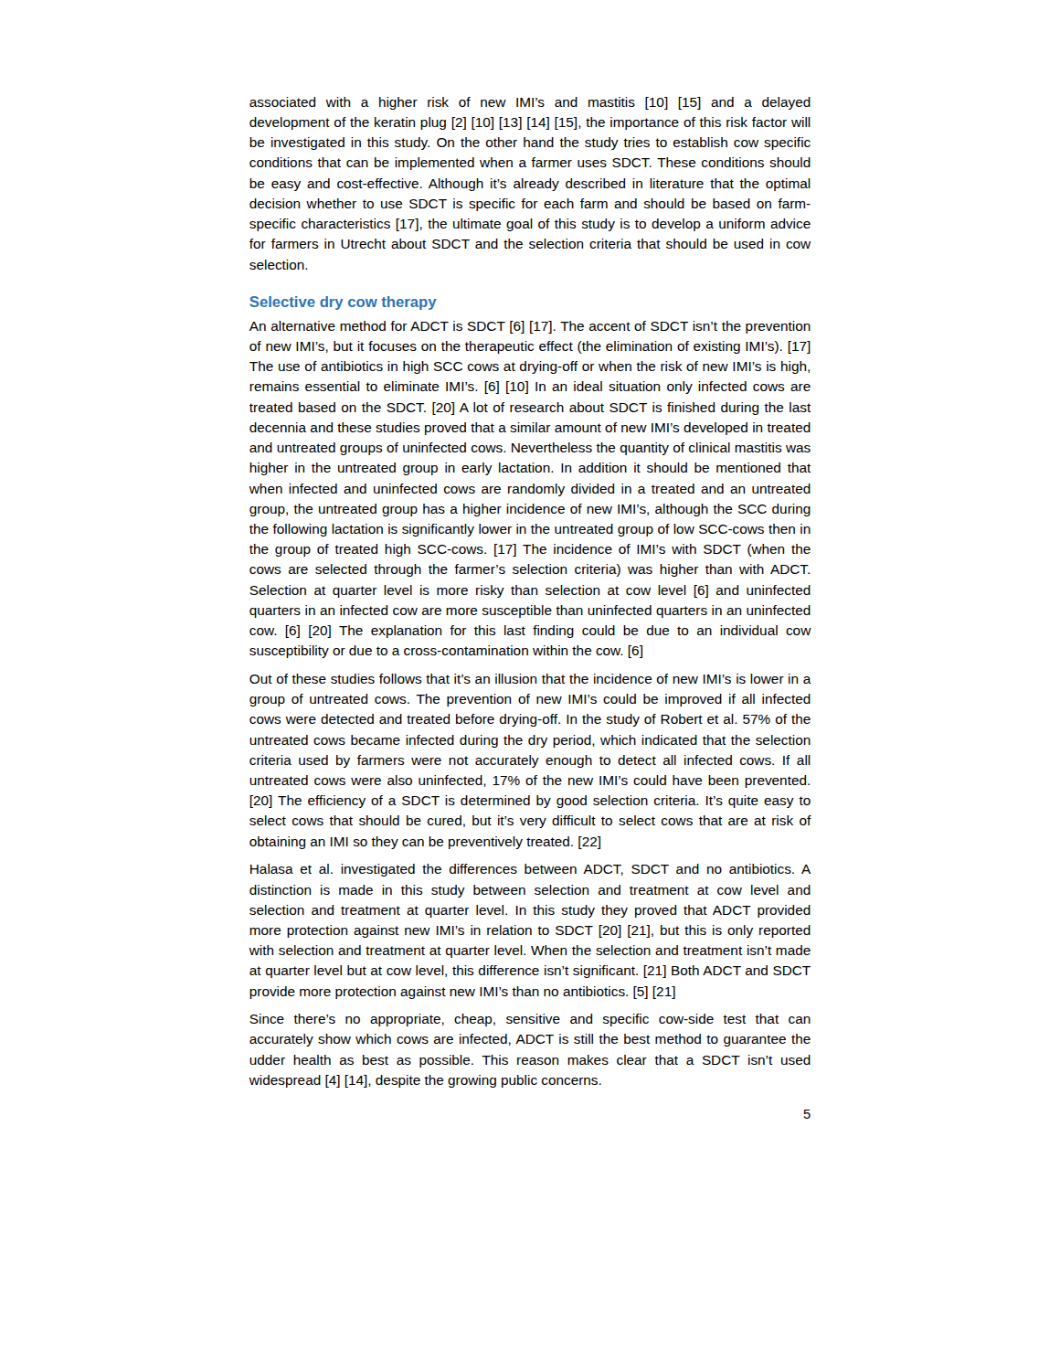associated with a higher risk of new IMI’s and mastitis [10] [15] and a delayed development of the keratin plug [2] [10] [13] [14] [15], the importance of this risk factor will be investigated in this study. On the other hand the study tries to establish cow specific conditions that can be implemented when a farmer uses SDCT. These conditions should be easy and cost-effective. Although it’s already described in literature that the optimal decision whether to use SDCT is specific for each farm and should be based on farm-specific characteristics [17], the ultimate goal of this study is to develop a uniform advice for farmers in Utrecht about SDCT and the selection criteria that should be used in cow selection.
Selective dry cow therapy
An alternative method for ADCT is SDCT [6] [17]. The accent of SDCT isn’t the prevention of new IMI’s, but it focuses on the therapeutic effect (the elimination of existing IMI’s). [17] The use of antibiotics in high SCC cows at drying-off or when the risk of new IMI’s is high, remains essential to eliminate IMI’s. [6] [10] In an ideal situation only infected cows are treated based on the SDCT. [20] A lot of research about SDCT is finished during the last decennia and these studies proved that a similar amount of new IMI’s developed in treated and untreated groups of uninfected cows. Nevertheless the quantity of clinical mastitis was higher in the untreated group in early lactation. In addition it should be mentioned that when infected and uninfected cows are randomly divided in a treated and an untreated group, the untreated group has a higher incidence of new IMI’s, although the SCC during the following lactation is significantly lower in the untreated group of low SCC-cows then in the group of treated high SCC-cows. [17] The incidence of IMI’s with SDCT (when the cows are selected through the farmer’s selection criteria) was higher than with ADCT. Selection at quarter level is more risky than selection at cow level [6] and uninfected quarters in an infected cow are more susceptible than uninfected quarters in an uninfected cow. [6] [20] The explanation for this last finding could be due to an individual cow susceptibility or due to a cross-contamination within the cow. [6]
Out of these studies follows that it’s an illusion that the incidence of new IMI’s is lower in a group of untreated cows. The prevention of new IMI’s could be improved if all infected cows were detected and treated before drying-off. In the study of Robert et al. 57% of the untreated cows became infected during the dry period, which indicated that the selection criteria used by farmers were not accurately enough to detect all infected cows. If all untreated cows were also uninfected, 17% of the new IMI’s could have been prevented. [20] The efficiency of a SDCT is determined by good selection criteria. It’s quite easy to select cows that should be cured, but it’s very difficult to select cows that are at risk of obtaining an IMI so they can be preventively treated. [22]
Halasa et al. investigated the differences between ADCT, SDCT and no antibiotics. A distinction is made in this study between selection and treatment at cow level and selection and treatment at quarter level. In this study they proved that ADCT provided more protection against new IMI’s in relation to SDCT [20] [21], but this is only reported with selection and treatment at quarter level. When the selection and treatment isn’t made at quarter level but at cow level, this difference isn’t significant. [21] Both ADCT and SDCT provide more protection against new IMI’s than no antibiotics. [5] [21]
Since there’s no appropriate, cheap, sensitive and specific cow-side test that can accurately show which cows are infected, ADCT is still the best method to guarantee the udder health as best as possible. This reason makes clear that a SDCT isn’t used widespread [4] [14], despite the growing public concerns.
5